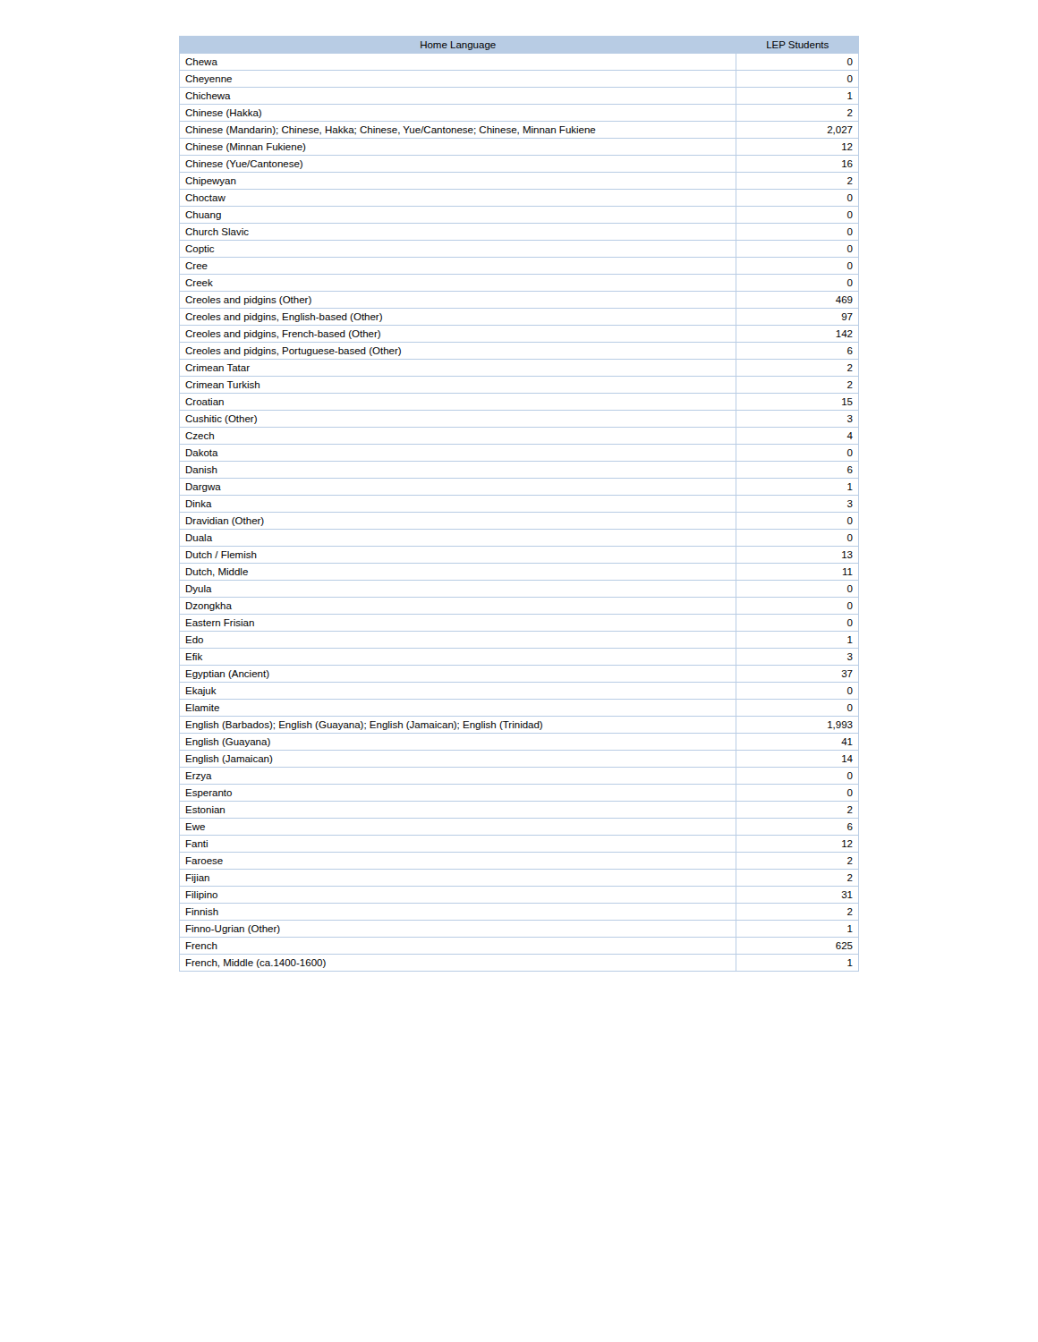| Home Language | LEP Students |
| --- | --- |
| Chewa | 0 |
| Cheyenne | 0 |
| Chichewa | 1 |
| Chinese (Hakka) | 2 |
| Chinese (Mandarin); Chinese, Hakka; Chinese, Yue/Cantonese; Chinese, Minnan Fukiene | 2,027 |
| Chinese (Minnan Fukiene) | 12 |
| Chinese (Yue/Cantonese) | 16 |
| Chipewyan | 2 |
| Choctaw | 0 |
| Chuang | 0 |
| Church Slavic | 0 |
| Coptic | 0 |
| Cree | 0 |
| Creek | 0 |
| Creoles and pidgins (Other) | 469 |
| Creoles and pidgins, English-based (Other) | 97 |
| Creoles and pidgins, French-based (Other) | 142 |
| Creoles and pidgins, Portuguese-based (Other) | 6 |
| Crimean Tatar | 2 |
| Crimean Turkish | 2 |
| Croatian | 15 |
| Cushitic (Other) | 3 |
| Czech | 4 |
| Dakota | 0 |
| Danish | 6 |
| Dargwa | 1 |
| Dinka | 3 |
| Dravidian (Other) | 0 |
| Duala | 0 |
| Dutch / Flemish | 13 |
| Dutch, Middle | 11 |
| Dyula | 0 |
| Dzongkha | 0 |
| Eastern Frisian | 0 |
| Edo | 1 |
| Efik | 3 |
| Egyptian (Ancient) | 37 |
| Ekajuk | 0 |
| Elamite | 0 |
| English (Barbados); English (Guayana); English (Jamaican); English (Trinidad) | 1,993 |
| English (Guayana) | 41 |
| English (Jamaican) | 14 |
| Erzya | 0 |
| Esperanto | 0 |
| Estonian | 2 |
| Ewe | 6 |
| Fanti | 12 |
| Faroese | 2 |
| Fijian | 2 |
| Filipino | 31 |
| Finnish | 2 |
| Finno-Ugrian (Other) | 1 |
| French | 625 |
| French, Middle (ca.1400-1600) | 1 |